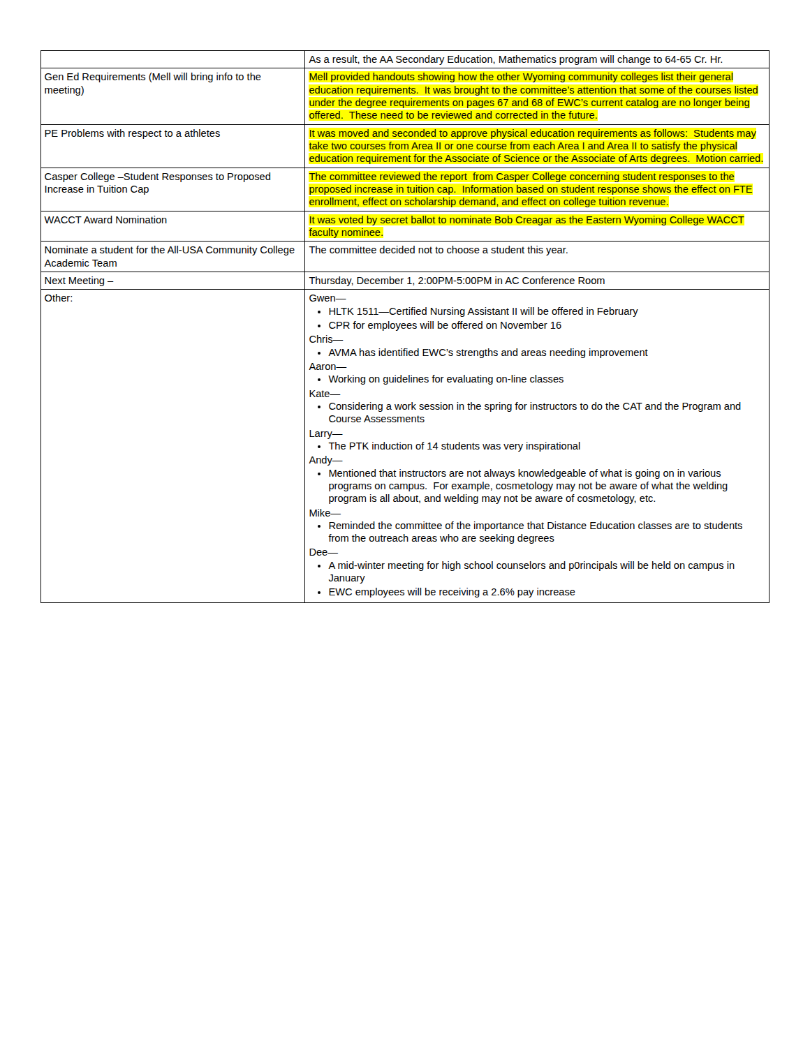| | As a result, the AA Secondary Education, Mathematics program will change to 64-65 Cr. Hr. |
| Gen Ed Requirements (Mell will bring info to the meeting) | Mell provided handouts showing how the other Wyoming community colleges list their general education requirements. It was brought to the committee’s attention that some of the courses listed under the degree requirements on pages 67 and 68 of EWC’s current catalog are no longer being offered. These need to be reviewed and corrected in the future. |
| PE Problems with respect to a athletes | It was moved and seconded to approve physical education requirements as follows: Students may take two courses from Area II or one course from each Area I and Area II to satisfy the physical education requirement for the Associate of Science or the Associate of Arts degrees. Motion carried. |
| Casper College –Student Responses to Proposed Increase in Tuition Cap | The committee reviewed the report from Casper College concerning student responses to the proposed increase in tuition cap. Information based on student response shows the effect on FTE enrollment, effect on scholarship demand, and effect on college tuition revenue. |
| WACCT Award Nomination | It was voted by secret ballot to nominate Bob Creagar as the Eastern Wyoming College WACCT faculty nominee. |
| Nominate a student for the All-USA Community College Academic Team | The committee decided not to choose a student this year. |
| Next Meeting – | Thursday, December 1, 2:00PM-5:00PM in AC Conference Room |
| Other: | Gwen— HLTK 1511—Certified Nursing Assistant II will be offered in February CPR for employees will be offered on November 16 Chris— AVMA has identified EWC’s strengths and areas needing improvement Aaron— Working on guidelines for evaluating on-line classes Kate— Considering a work session in the spring for instructors to do the CAT and the Program and Course Assessments Larry— The PTK induction of 14 students was very inspirational Andy— Mentioned that instructors are not always knowledgeable of what is going on in various programs on campus. For example, cosmetology may not be aware of what the welding program is all about, and welding may not be aware of cosmetology, etc. Mike— Reminded the committee of the importance that Distance Education classes are to students from the outreach areas who are seeking degrees Dee— A mid-winter meeting for high school counselors and p0rincipals will be held on campus in January EWC employees will be receiving a 2.6% pay increase |